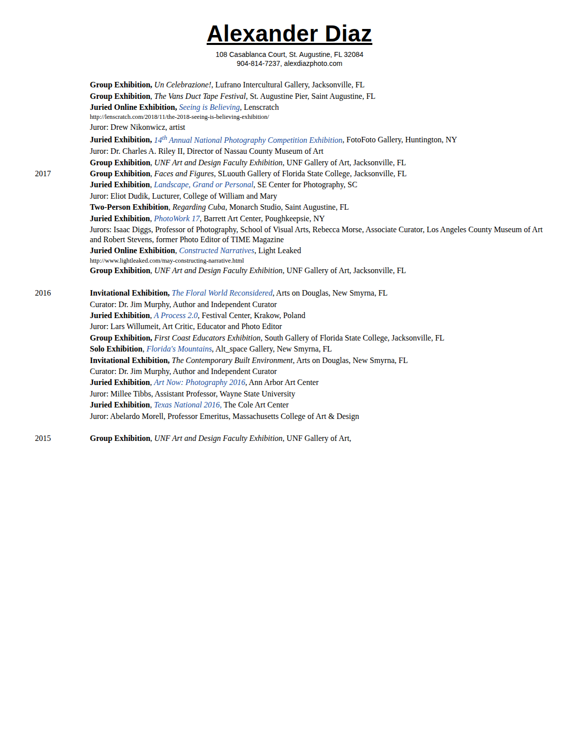Alexander Diaz
108 Casablanca Court, St. Augustine, FL 32084
904-814-7237, alexdiazphoto.com
Group Exhibition, Un Celebrazione!, Lufrano Intercultural Gallery, Jacksonville, FL
Group Exhibition, The Vans Duct Tape Festival, St. Augustine Pier, Saint Augustine, FL
Juried Online Exhibition, Seeing is Believing, Lenscratch
http://lenscratch.com/2018/11/the-2018-seeing-is-believing-exhibition/
Juror: Drew Nikonwicz, artist
Juried Exhibition, 14th Annual National Photography Competition Exhibition, FotoFoto Gallery, Huntington, NY
Juror: Dr. Charles A. Riley II, Director of Nassau County Museum of Art
Group Exhibition, UNF Art and Design Faculty Exhibition, UNF Gallery of Art, Jacksonville, FL
2017
Group Exhibition, Faces and Figures, SLuouth Gallery of Florida State College, Jacksonville, FL
Juried Exhibition, Landscape, Grand or Personal, SE Center for Photography, SC
Juror: Eliot Dudik, Lucturer, College of William and Mary
Two-Person Exhibition, Regarding Cuba, Monarch Studio, Saint Augustine, FL
Juried Exhibition, PhotoWork 17, Barrett Art Center, Poughkeepsie, NY
Jurors: Isaac Diggs, Professor of Photography, School of Visual Arts, Rebecca Morse, Associate Curator, Los Angeles County Museum of Art and Robert Stevens, former Photo Editor of TIME Magazine
Juried Online Exhibition, Constructed Narratives, Light Leaked
http://www.lightleaked.com/may-constructing-narrative.html
Group Exhibition, UNF Art and Design Faculty Exhibition, UNF Gallery of Art, Jacksonville, FL
2016
Invitational Exhibition, The Floral World Reconsidered, Arts on Douglas, New Smyrna, FL
Curator: Dr. Jim Murphy, Author and Independent Curator
Juried Exhibition, A Process 2.0, Festival Center, Krakow, Poland
Juror: Lars Willumeit, Art Critic, Educator and Photo Editor
Group Exhibition, First Coast Educators Exhibition, South Gallery of Florida State College, Jacksonville, FL
Solo Exhibition, Florida's Mountains, Alt_space Gallery, New Smyrna, FL
Invitational Exhibition, The Contemporary Built Environment, Arts on Douglas, New Smyrna, FL
Curator: Dr. Jim Murphy, Author and Independent Curator
Juried Exhibition, Art Now: Photography 2016, Ann Arbor Art Center
Juror: Millee Tibbs, Assistant Professor, Wayne State University
Juried Exhibition, Texas National 2016, The Cole Art Center
Juror: Abelardo Morell, Professor Emeritus, Massachusetts College of Art & Design
2015
Group Exhibition, UNF Art and Design Faculty Exhibition, UNF Gallery of Art,